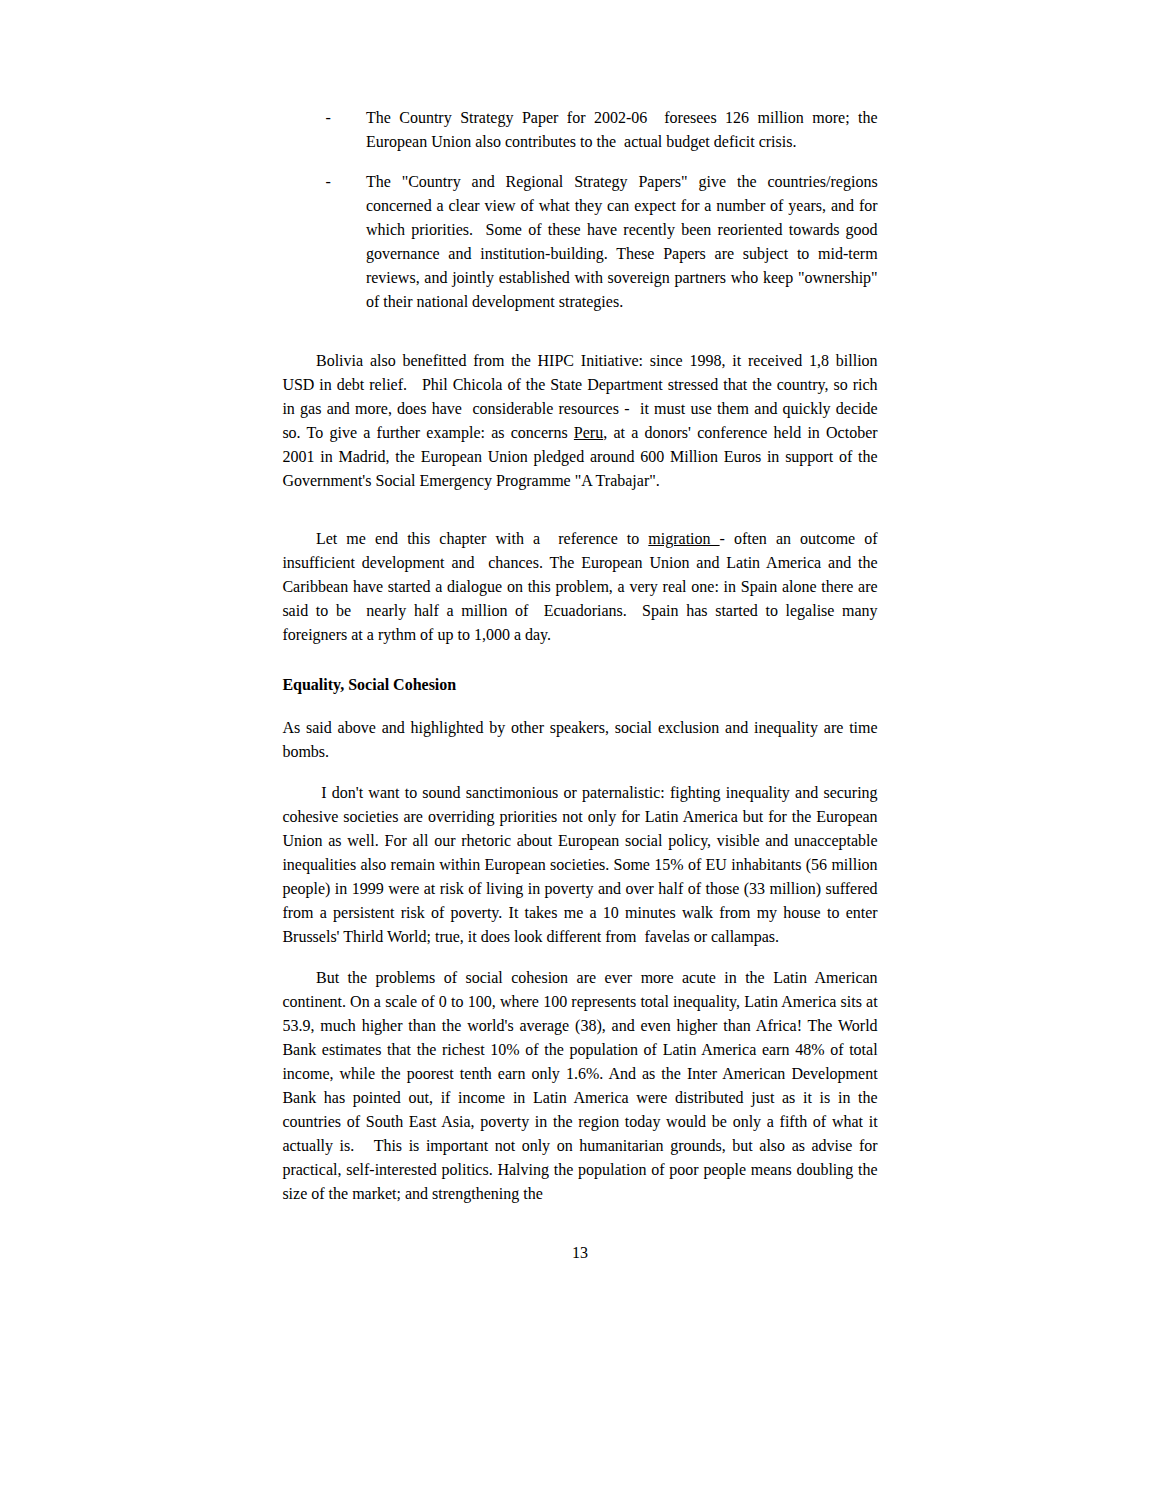The Country Strategy Paper for 2002-06 foresees 126 million more; the European Union also contributes to the actual budget deficit crisis.
The "Country and Regional Strategy Papers" give the countries/regions concerned a clear view of what they can expect for a number of years, and for which priorities. Some of these have recently been reoriented towards good governance and institution-building. These Papers are subject to mid-term reviews, and jointly established with sovereign partners who keep "ownership" of their national development strategies.
Bolivia also benefitted from the HIPC Initiative: since 1998, it received 1,8 billion USD in debt relief. Phil Chicola of the State Department stressed that the country, so rich in gas and more, does have considerable resources - it must use them and quickly decide so. To give a further example: as concerns Peru, at a donors' conference held in October 2001 in Madrid, the European Union pledged around 600 Million Euros in support of the Government's Social Emergency Programme "A Trabajar".
Let me end this chapter with a reference to migration - often an outcome of insufficient development and chances. The European Union and Latin America and the Caribbean have started a dialogue on this problem, a very real one: in Spain alone there are said to be nearly half a million of Ecuadorians. Spain has started to legalise many foreigners at a rythm of up to 1,000 a day.
Equality, Social Cohesion
As said above and highlighted by other speakers, social exclusion and inequality are time bombs.
I don't want to sound sanctimonious or paternalistic: fighting inequality and securing cohesive societies are overriding priorities not only for Latin America but for the European Union as well. For all our rhetoric about European social policy, visible and unacceptable inequalities also remain within European societies. Some 15% of EU inhabitants (56 million people) in 1999 were at risk of living in poverty and over half of those (33 million) suffered from a persistent risk of poverty. It takes me a 10 minutes walk from my house to enter Brussels' Thirld World; true, it does look different from favelas or callampas.
But the problems of social cohesion are ever more acute in the Latin American continent. On a scale of 0 to 100, where 100 represents total inequality, Latin America sits at 53.9, much higher than the world's average (38), and even higher than Africa! The World Bank estimates that the richest 10% of the population of Latin America earn 48% of total income, while the poorest tenth earn only 1.6%. And as the Inter American Development Bank has pointed out, if income in Latin America were distributed just as it is in the countries of South East Asia, poverty in the region today would be only a fifth of what it actually is. This is important not only on humanitarian grounds, but also as advise for practical, self-interested politics. Halving the population of poor people means doubling the size of the market; and strengthening the
13